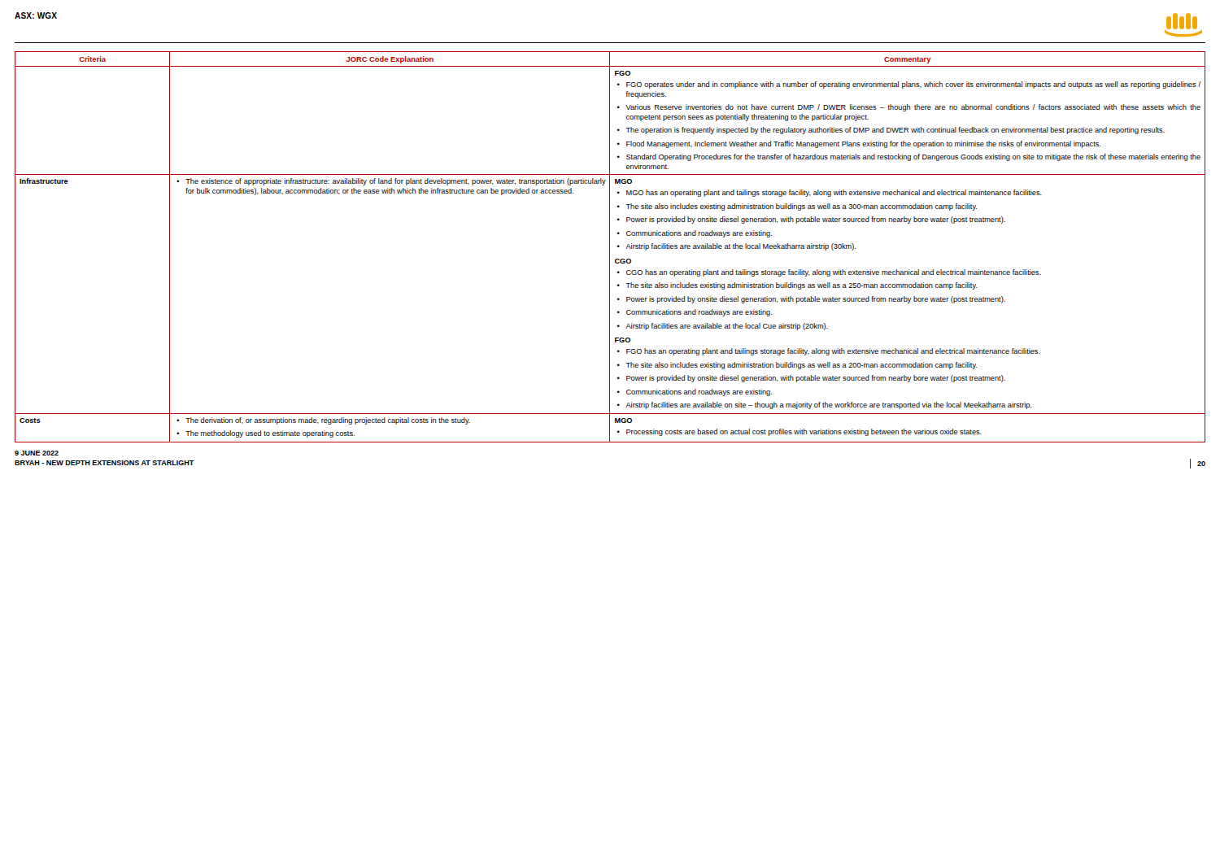ASX: WGX
| Criteria | JORC Code Explanation | Commentary |
| --- | --- | --- |
| | | FGO FGO operates under and in compliance with a number of operating environmental plans, which cover its environmental impacts and outputs as well as reporting guidelines / frequencies. Various Reserve inventories do not have current DMP / DWER licenses – though there are no abnormal conditions / factors associated with these assets which the competent person sees as potentially threatening to the particular project. The operation is frequently inspected by the regulatory authorities of DMP and DWER with continual feedback on environmental best practice and reporting results. Flood Management, Inclement Weather and Traffic Management Plans existing for the operation to minimise the risks of environmental impacts. Standard Operating Procedures for the transfer of hazardous materials and restocking of Dangerous Goods existing on site to mitigate the risk of these materials entering the environment. |
| Infrastructure | The existence of appropriate infrastructure: availability of land for plant development, power, water, transportation (particularly for bulk commodities), labour, accommodation; or the ease with which the infrastructure can be provided or accessed. | MGO MGO has an operating plant and tailings storage facility, along with extensive mechanical and electrical maintenance facilities. The site also includes existing administration buildings as well as a 300-man accommodation camp facility. Power is provided by onsite diesel generation, with potable water sourced from nearby bore water (post treatment). Communications and roadways are existing. Airstrip facilities are available at the local Meekatharra airstrip (30km). CGO CGO has an operating plant and tailings storage facility, along with extensive mechanical and electrical maintenance facilities. The site also includes existing administration buildings as well as a 250-man accommodation camp facility. Power is provided by onsite diesel generation, with potable water sourced from nearby bore water (post treatment). Communications and roadways are existing. Airstrip facilities are available at the local Cue airstrip (20km). FGO FGO has an operating plant and tailings storage facility, along with extensive mechanical and electrical maintenance facilities. The site also includes existing administration buildings as well as a 200-man accommodation camp facility. Power is provided by onsite diesel generation, with potable water sourced from nearby bore water (post treatment). Communications and roadways are existing. Airstrip facilities are available on site – though a majority of the workforce are transported via the local Meekatharra airstrip. |
| Costs | The derivation of, or assumptions made, regarding projected capital costs in the study. The methodology used to estimate operating costs. | MGO Processing costs are based on actual cost profiles with variations existing between the various oxide states. |
9 JUNE 2022
BRYAH - NEW DEPTH EXTENSIONS AT STARLIGHT
20